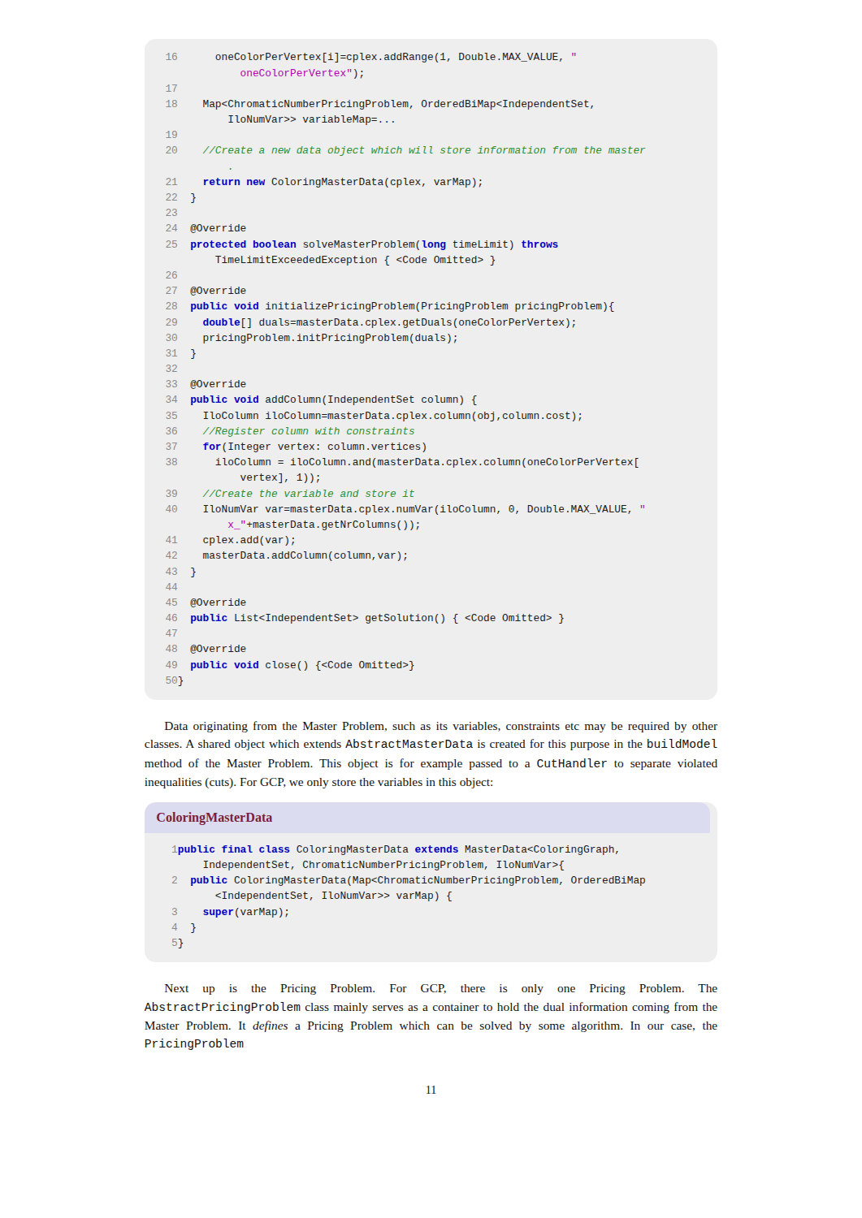| 16 | oneColorPerVertex[i]=cplex.addRange( 1 , Double.MAX_VALUE, " |
| | oneColorPerVertex" ); |
| 17 | |
| 18 | Map<ChromaticNumberPricingProblem, OrderedBiMap<IndependentSet, |
| | IloNumVar>> variableMap=... |
| 19 | |
| 20 | //Create a new data object which will store information from the master |
| | . |
| 21 | return new ColoringMasterData(cplex, varMap); |
| 22 | } |
| 23 | |
| 24 | @Override |
| 25 | protected boolean solveMasterProblem( long timeLimit) throws |
| | TimeLimitExceededException { <Code Omitted> } |
| 26 | |
| 27 | @Override |
| 28 | public void initializePricingProblem(PricingProblem pricingProblem){ |
| 29 | double [] duals=masterData.cplex.getDuals(oneColorPerVertex); |
| 30 | pricingProblem.initPricingProblem(duals); |
| 31 | } |
| 32 | |
| 33 | @Override |
| 34 | public void addColumn(IndependentSet column) { |
| 35 | IloColumn iloColumn=masterData.cplex.column(obj,column.cost); |
| 36 | //Register column with constraints |
| 37 | for (Integer vertex: column.vertices) |
| 38 | iloColumn = iloColumn.and(masterData.cplex.column(oneColorPerVertex[ |
| | vertex], 1 )); |
| 39 | //Create the variable and store it |
| 40 | IloNumVar var=masterData.cplex.numVar(iloColumn, 0 , Double.MAX_VALUE, " |
| | x_" +masterData.getNrColumns()); |
| 41 | cplex.add(var); |
| 42 | masterData.addColumn(column,var); |
| 43 | } |
| 44 | |
| 45 | @Override |
| 46 | public List<IndependentSet> getSolution() { <Code Omitted> } |
| 47 | |
| 48 | @Override |
| 49 | public void close() {<Code Omitted>} |
| 50 | } |
Data originating from the Master Problem, such as its variables, constraints etc may be required by other classes. A shared object which extends AbstractMasterData is created for this purpose in the buildModel method of the Master Problem. This object is for example passed to a CutHandler to separate violated inequalities (cuts). For GCP, we only store the variables in this object:
ColoringMasterData
| 1 | public final class ColoringMasterData extends MasterData<ColoringGraph, |
| | IndependentSet, ChromaticNumberPricingProblem, IloNumVar>{ |
| 2 | public ColoringMasterData(Map<ChromaticNumberPricingProblem, OrderedBiMap |
| | <IndependentSet, IloNumVar>> varMap) { |
| 3 | super (varMap); |
| 4 | } |
| 5 | } |
Next up is the Pricing Problem. For GCP, there is only one Pricing Problem. The AbstractPricingProblem class mainly serves as a container to hold the dual information coming from the Master Problem. It defines a Pricing Problem which can be solved by some algorithm. In our case, the PricingProblem
11